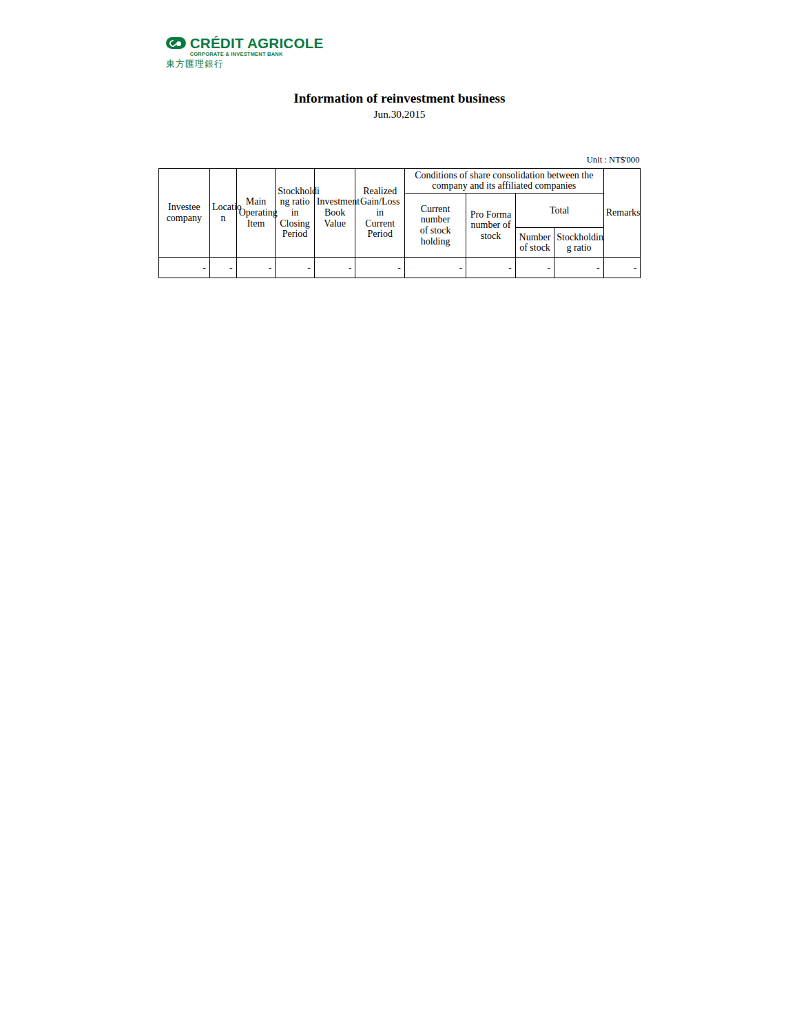CRÉDIT AGRICOLE
CORPORATE & INVESTMENT BANK
東方匯理銀行
Information of reinvestment business
Jun.30,2015
Unit : NT$'000
| Investee company | Locatio n | Main Operating Item | Stockholdi ng ratio in Closing Period | Investment Book Value | Realized Gain/Loss in Current Period | Conditions of share consolidation between the company and its affiliated companies | Remarks |
| --- | --- | --- | --- | --- | --- | --- | --- |
| Current number of stock holding | Pro Forma number of stock | Total |
| Number of stock | Stockholdin g ratio |
| - | - | - | - | - | - | - | - | - | - | - |